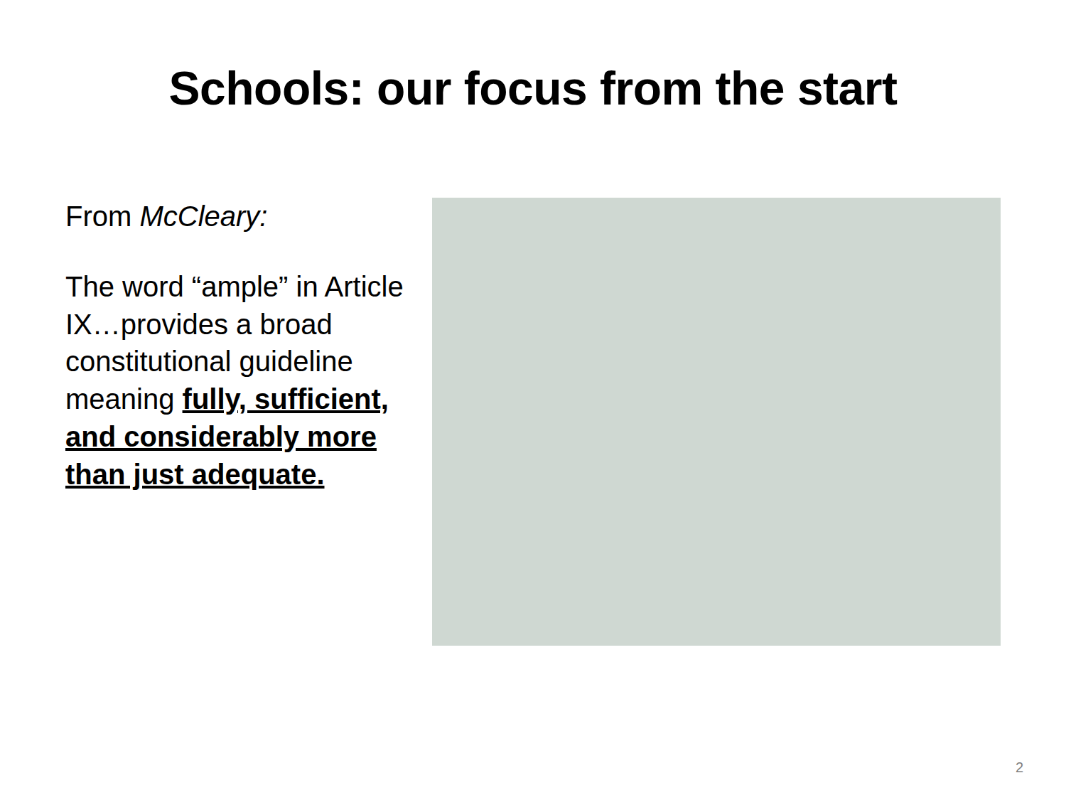Schools: our focus from the start
From McCleary:
The word “ample” in Article IX…provides a broad constitutional guideline meaning fully, sufficient, and considerably more than just adequate.
2